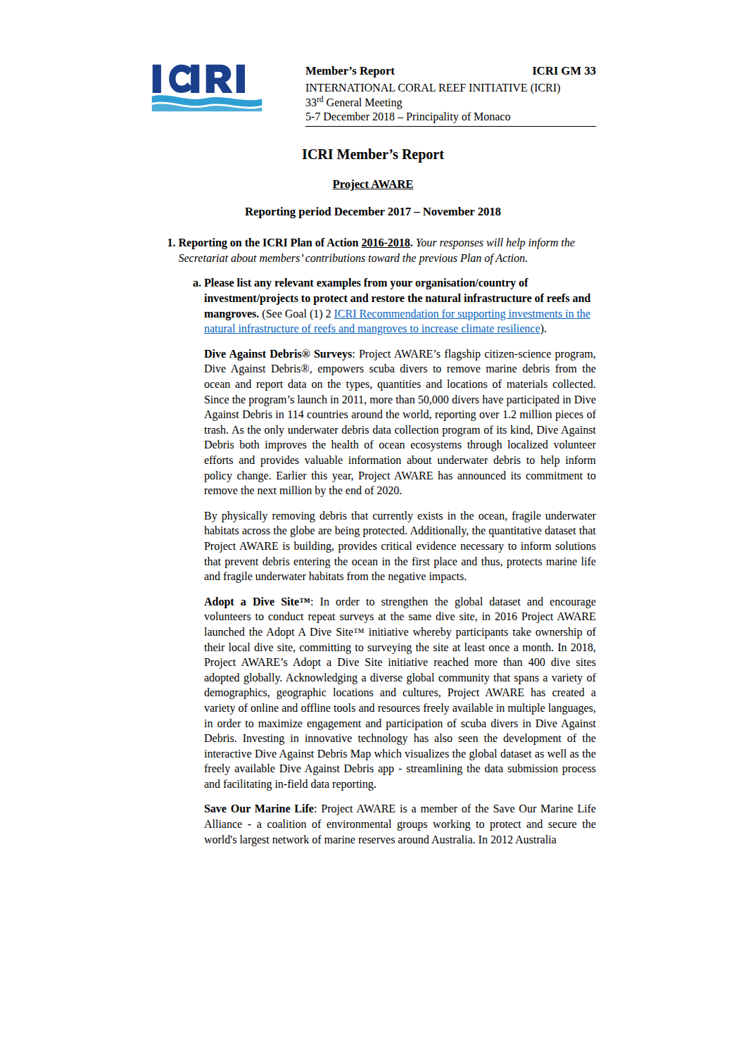Member’s Report ICRI GM 33
INTERNATIONAL CORAL REEF INITIATIVE (ICRI)
33rd General Meeting
5-7 December 2018 – Principality of Monaco
ICRI Member’s Report
Project AWARE
Reporting period December 2017 – November 2018
Reporting on the ICRI Plan of Action 2016-2018. Your responses will help inform the Secretariat about members’ contributions toward the previous Plan of Action.
Please list any relevant examples from your organisation/country of investment/projects to protect and restore the natural infrastructure of reefs and mangroves. (See Goal (1) 2 ICRI Recommendation for supporting investments in the natural infrastructure of reefs and mangroves to increase climate resilience).
Dive Against Debris® Surveys: Project AWARE’s flagship citizen-science program, Dive Against Debris®, empowers scuba divers to remove marine debris from the ocean and report data on the types, quantities and locations of materials collected. Since the program’s launch in 2011, more than 50,000 divers have participated in Dive Against Debris in 114 countries around the world, reporting over 1.2 million pieces of trash. As the only underwater debris data collection program of its kind, Dive Against Debris both improves the health of ocean ecosystems through localized volunteer efforts and provides valuable information about underwater debris to help inform policy change. Earlier this year, Project AWARE has announced its commitment to remove the next million by the end of 2020.
By physically removing debris that currently exists in the ocean, fragile underwater habitats across the globe are being protected. Additionally, the quantitative dataset that Project AWARE is building, provides critical evidence necessary to inform solutions that prevent debris entering the ocean in the first place and thus, protects marine life and fragile underwater habitats from the negative impacts.
Adopt a Dive Site™: In order to strengthen the global dataset and encourage volunteers to conduct repeat surveys at the same dive site, in 2016 Project AWARE launched the Adopt A Dive Site™ initiative whereby participants take ownership of their local dive site, committing to surveying the site at least once a month. In 2018, Project AWARE’s Adopt a Dive Site initiative reached more than 400 dive sites adopted globally. Acknowledging a diverse global community that spans a variety of demographics, geographic locations and cultures, Project AWARE has created a variety of online and offline tools and resources freely available in multiple languages, in order to maximize engagement and participation of scuba divers in Dive Against Debris. Investing in innovative technology has also seen the development of the interactive Dive Against Debris Map which visualizes the global dataset as well as the freely available Dive Against Debris app - streamlining the data submission process and facilitating in-field data reporting.
Save Our Marine Life: Project AWARE is a member of the Save Our Marine Life Alliance - a coalition of environmental groups working to protect and secure the world's largest network of marine reserves around Australia. In 2012 Australia